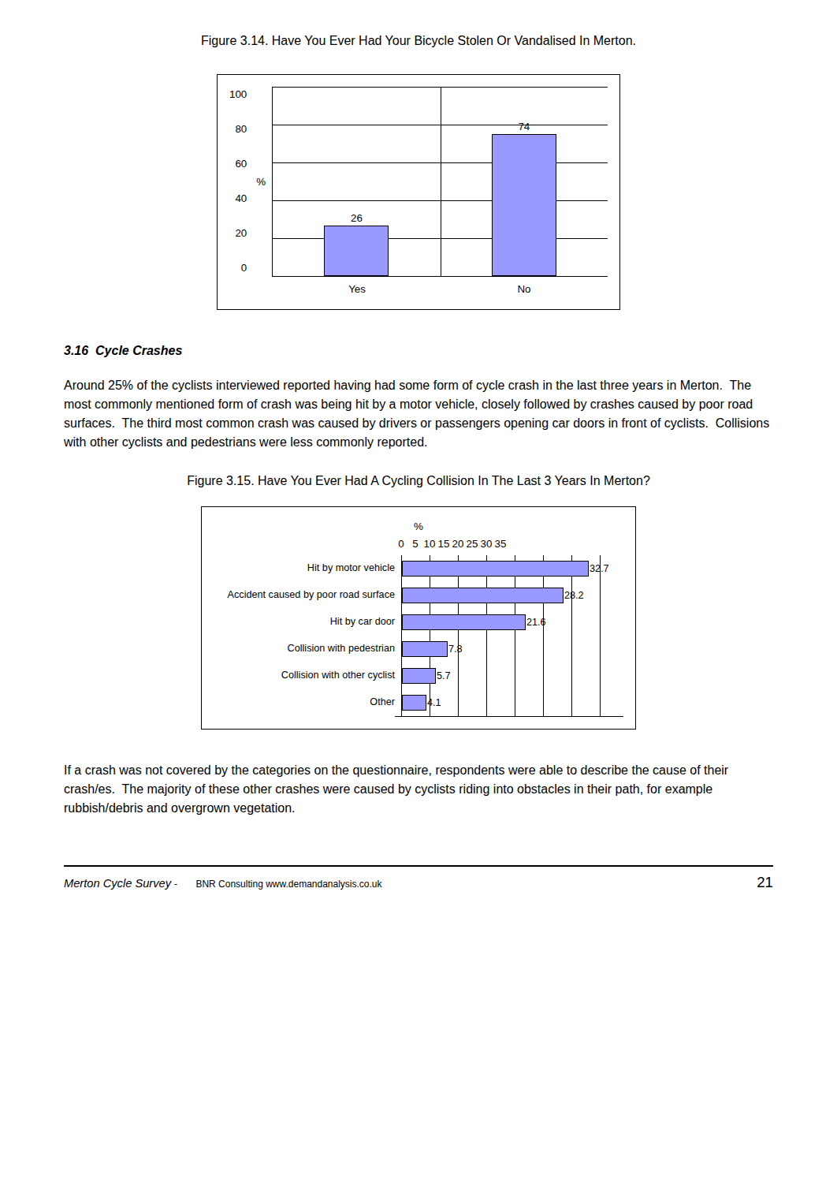Figure 3.14. Have You Ever Had Your Bicycle Stolen Or Vandalised In Merton.
100
80
60
40
20
0
%
26
74
Yes No
3.16 Cycle Crashes
Around 25% of the cyclists interviewed reported having had some form of cycle crash in the last three years in Merton. The most commonly mentioned form of crash was being hit by a motor vehicle, closely followed by crashes caused by poor road surfaces. The third most common crash was caused by drivers or passengers opening car doors in front of cyclists. Collisions with other cyclists and pedestrians were less commonly reported.
Figure 3.15. Have You Ever Had A Cycling Collision In The Last 3 Years In Merton?
%
05101520253035
Hit by motor vehicle
32.7
Accident caused by poor road surface
28.2
Hit by car door
21.6
Collision with pedestrian
7.8
Collision with other cyclist
5.7
Other
4.1
If a crash was not covered by the categories on the questionnaire, respondents were able to describe the cause of their crash/es. The majority of these other crashes were caused by cyclists riding into obstacles in their path, for example rubbish/debris and overgrown vegetation.
Merton Cycle Survey - BNR Consulting www.demandanalysis.co.uk
21